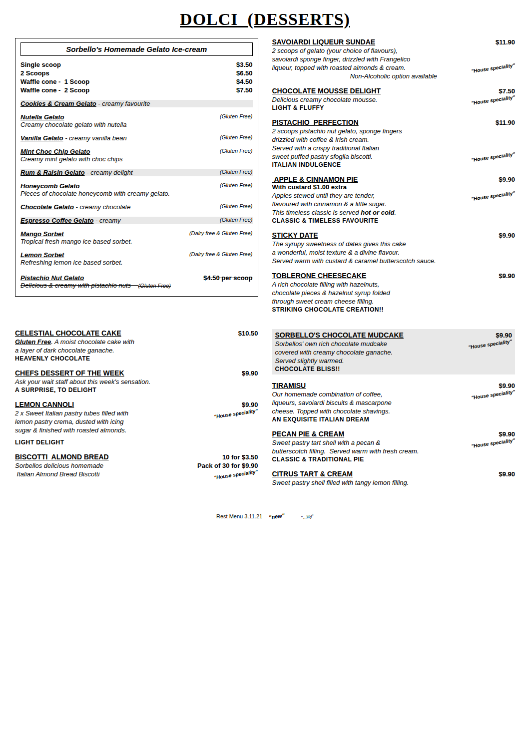DOLCI (DESSERTS)
Sorbello's Homemade Gelato Ice-cream
Single scoop$3.50
2 Scoops$6.50
Waffle cone - 1 Scoop$4.50
Waffle cone - 2 Scoop$7.50
Cookies & Cream Gelato - creamy favourite
Nutella Gelato(Gluten Free) Creamy chocolate gelato with nutella
Vanilla Gelato - creamy vanilla bean(Gluten Free)
Mint Choc Chip Gelato(Gluten Free) Creamy mint gelato with choc chips
Rum & Raisin Gelato - creamy delight(Gluten Free)
Honeycomb Gelato(Gluten Free) Pieces of chocolate honeycomb with creamy gelato.
Chocolate Gelato - creamy chocolate(Gluten Free)
Espresso Coffee Gelato - creamy(Gluten Free)
Mango Sorbet(Dairy free & Gluten Free) Tropical fresh mango ice based sorbet.
Lemon Sorbet(Dairy free & Gluten Free) Refreshing lemon ice based sorbet.
Pistachio Nut Gelato $4.50 per scoop Delicious & creamy with pistachio nuts (Gluten Free)
SAVOIARDI LIQUEUR SUNDAE $11.90
2 scoops of gelato (your choice of flavours),
savoiardi sponge finger, drizzled with Frangelico
liqueur, topped with roasted almonds & cream. "House speciality"
Non-Alcoholic option available
CHOCOLATE MOUSSE DELIGHT $7.50
Delicious creamy chocolate mousse. "House speciality"
LIGHT & FLUFFY
PISTACHIO PERFECTION $11.90
2 scoops pistachio nut gelato, sponge fingers
drizzled with coffee & Irish cream.
Served with a crispy traditional Italian
sweet puffed pastry sfoglia biscotti. "House speciality"
ITALIAN INDULGENCE
APPLE & CINNAMON PIE $9.90
With custard $1.00 extra
Apples stewed until they are tender, "House speciality"
flavoured with cinnamon & a little sugar.
This timeless classic is served hot or cold.
CLASSIC & TIMELESS FAVOURITE
STICKY DATE $9.90
The syrupy sweetness of dates gives this cake
a wonderful, moist texture & a divine flavour.
Served warm with custard & caramel butterscotch sauce.
TOBLERONE CHEESECAKE $9.90
A rich chocolate filling with hazelnuts,
chocolate pieces & hazelnut syrup folded
through sweet cream cheese filling.
STRIKING CHOCOLATE CREATION!!
CELESTIAL CHOCOLATE CAKE $10.50
Gluten Free. A moist chocolate cake with
a layer of dark chocolate ganache.
HEAVENLY CHOCOLATE
CHEFS DESSERT OF THE WEEK $9.90
Ask your wait staff about this week's sensation.
A SURPRISE, TO DELIGHT
LEMON CANNOLI $9.90
2 x Sweet Italian pastry tubes filled with "House speciality"
lemon pastry crema, dusted with icing
sugar & finished with roasted almonds.
LIGHT DELIGHT
BISCOTTI ALMOND BREAD 10 for $3.50
Sorbellos delicious homemade Pack of 30 for $9.90
Italian Almond Bread Biscotti "House speciality"
SORBELLO'S CHOCOLATE MUDCAKE $9.90
Sorbellos' own rich chocolate mudcake "House speciality"
covered with creamy chocolate ganache.
Served slightly warmed.
CHOCOLATE BLISS!!
TIRAMISU $9.90
Our homemade combination of coffee, "House speciality"
liqueurs, savoiardi biscuits & mascarpone
cheese. Topped with chocolate shavings.
AN EXQUISITE ITALIAN DREAM
PECAN PIE & CREAM $9.90
Sweet pastry tart shell with a pecan & "House speciality"
butterscotch filling. Served warm with fresh cream.
CLASSIC & TRADITIONAL PIE
CITRUS TART & CREAM $9.90
Sweet pastry shell filled with tangy lemon filling.
Rest Menu 3.11.21 "new"
"...lity"